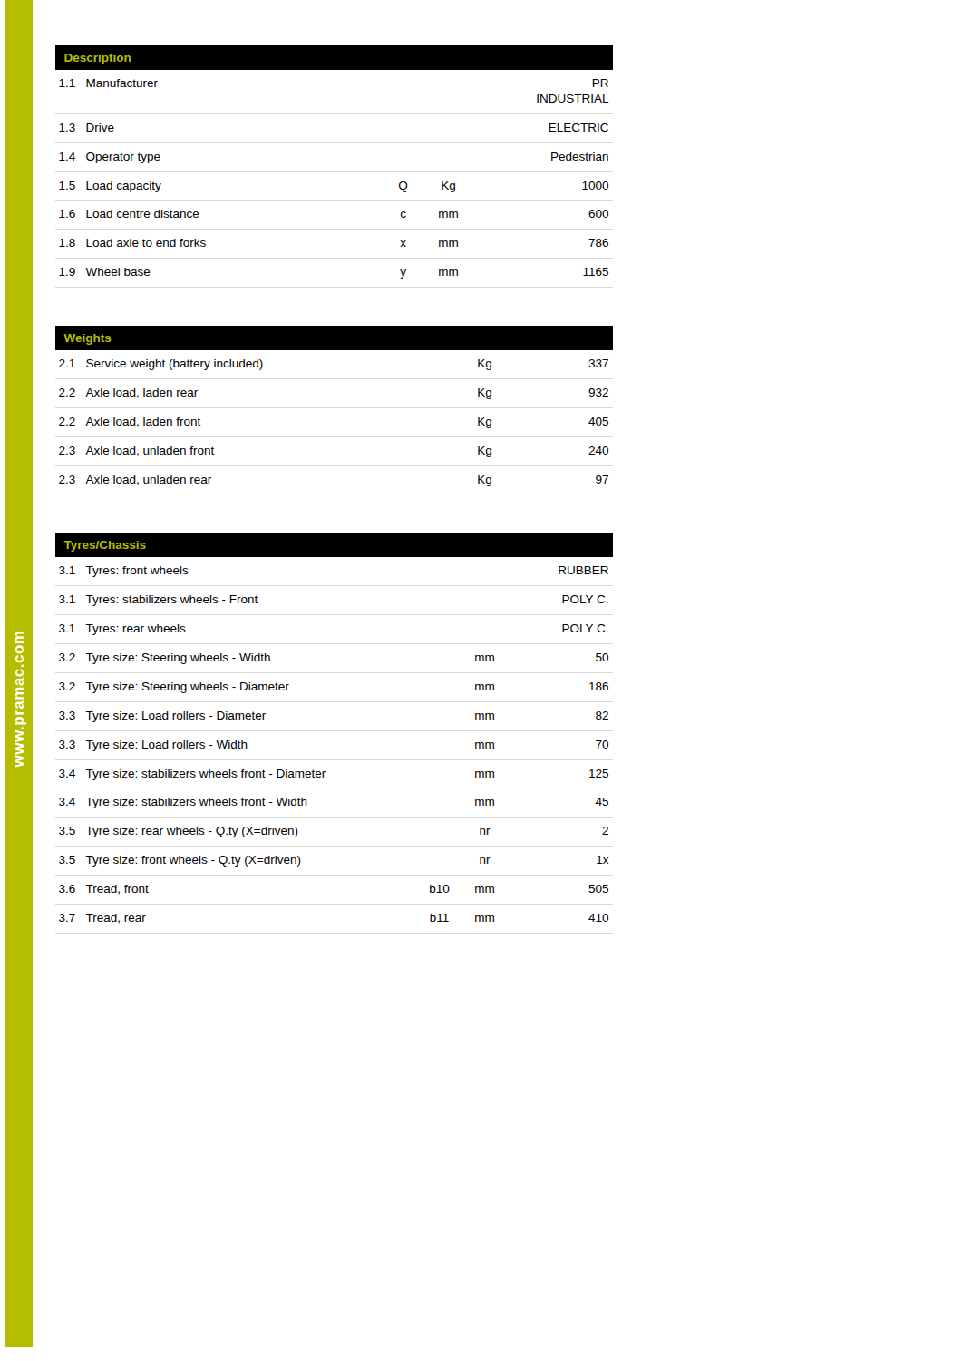www.pramac.com
Description
| 1.1 | Manufacturer | | | PR INDUSTRIAL |
| 1.3 | Drive | | | ELECTRIC |
| 1.4 | Operator type | | | Pedestrian |
| 1.5 | Load capacity | Q | Kg | 1000 |
| 1.6 | Load centre distance | c | mm | 600 |
| 1.8 | Load axle to end forks | x | mm | 786 |
| 1.9 | Wheel base | y | mm | 1165 |
Weights
| 2.1 | Service weight (battery included) | Kg | 337 |
| 2.2 | Axle load, laden rear | Kg | 932 |
| 2.2 | Axle load, laden front | Kg | 405 |
| 2.3 | Axle load, unladen front | Kg | 240 |
| 2.3 | Axle load, unladen rear | Kg | 97 |
Tyres/Chassis
| 3.1 | Tyres: front wheels | | | RUBBER |
| 3.1 | Tyres: stabilizers wheels - Front | | | POLY C. |
| 3.1 | Tyres: rear wheels | | | POLY C. |
| 3.2 | Tyre size: Steering wheels - Width | | mm | 50 |
| 3.2 | Tyre size: Steering wheels - Diameter | | mm | 186 |
| 3.3 | Tyre size: Load rollers - Diameter | | mm | 82 |
| 3.3 | Tyre size: Load rollers - Width | | mm | 70 |
| 3.4 | Tyre size: stabilizers wheels front - Diameter | | mm | 125 |
| 3.4 | Tyre size: stabilizers wheels front - Width | | mm | 45 |
| 3.5 | Tyre size: rear wheels - Q.ty (X=driven) | | nr | 2 |
| 3.5 | Tyre size: front wheels - Q.ty (X=driven) | | nr | 1x |
| 3.6 | Tread, front | b10 | mm | 505 |
| 3.7 | Tread, rear | b11 | mm | 410 |